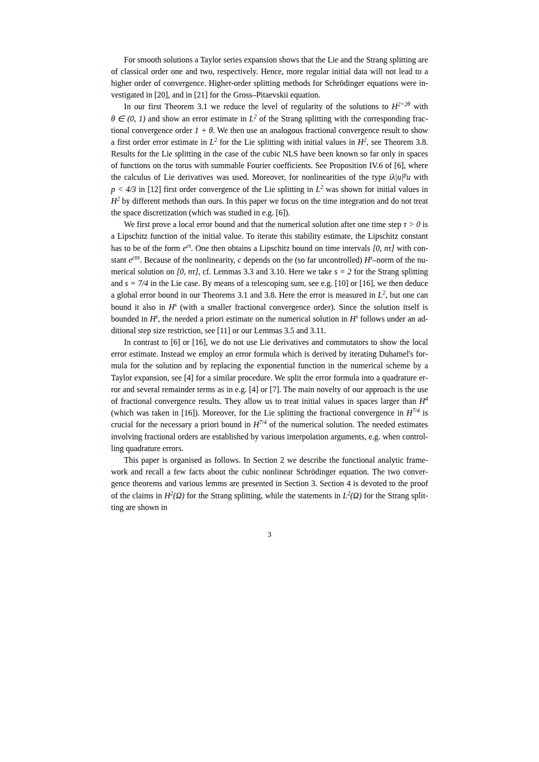For smooth solutions a Taylor series expansion shows that the Lie and the Strang splitting are of classical order one and two, respectively. Hence, more regular initial data will not lead to a higher order of convergence. Higher-order splitting methods for Schrödinger equations were investigated in [20], and in [21] for the Gross–Pitaevskii equation.
In our first Theorem 3.1 we reduce the level of regularity of the solutions to H2+2θ with θ ∈ (0, 1) and show an error estimate in L2 of the Strang splitting with the corresponding fractional convergence order 1 + θ. We then use an analogous fractional convergence result to show a first order error estimate in L2 for the Lie splitting with initial values in H2, see Theorem 3.8. Results for the Lie splitting in the case of the cubic NLS have been known so far only in spaces of functions on the torus with summable Fourier coefficients. See Proposition IV.6 of [6], where the calculus of Lie derivatives was used. Moreover, for nonlinearities of the type iλ|u|pu with p < 4/3 in [12] first order convergence of the Lie splitting in L2 was shown for initial values in H2 by different methods than ours. In this paper we focus on the time integration and do not treat the space discretization (which was studied in e.g. [6]).
We first prove a local error bound and that the numerical solution after one time step τ > 0 is a Lipschitz function of the initial value. To iterate this stability estimate, the Lipschitz constant has to be of the form ecτ. One then obtains a Lipschitz bound on time intervals [0, nτ] with constant ecnτ. Because of the nonlinearity, c depends on the (so far uncontrolled) Hs–norm of the numerical solution on [0, nτ], cf. Lemmas 3.3 and 3.10. Here we take s = 2 for the Strang splitting and s = 7/4 in the Lie case. By means of a telescoping sum, see e.g. [10] or [16], we then deduce a global error bound in our Theorems 3.1 and 3.8. Here the error is measured in L2, but one can bound it also in Hs (with a smaller fractional convergence order). Since the solution itself is bounded in Hs, the needed a priori estimate on the numerical solution in Hs follows under an additional step size restriction, see [11] or our Lemmas 3.5 and 3.11.
In contrast to [6] or [16], we do not use Lie derivatives and commutators to show the local error estimate. Instead we employ an error formula which is derived by iterating Duhamel's formula for the solution and by replacing the exponential function in the numerical scheme by a Taylor expansion, see [4] for a similar procedure. We split the error formula into a quadrature error and several remainder terms as in e.g. [4] or [7]. The main novelty of our approach is the use of fractional convergence results. They allow us to treat initial values in spaces larger than H4 (which was taken in [16]). Moreover, for the Lie splitting the fractional convergence in H7/4 is crucial for the necessary a priori bound in H7/4 of the numerical solution. The needed estimates involving fractional orders are established by various interpolation arguments, e.g. when controlling quadrature errors.
This paper is organised as follows. In Section 2 we describe the functional analytic framework and recall a few facts about the cubic nonlinear Schrödinger equation. The two convergence theorems and various lemms are presented in Section 3. Section 4 is devoted to the proof of the claims in H2(Ω) for the Strang splitting, while the statements in L2(Ω) for the Strang splitting are shown in
3